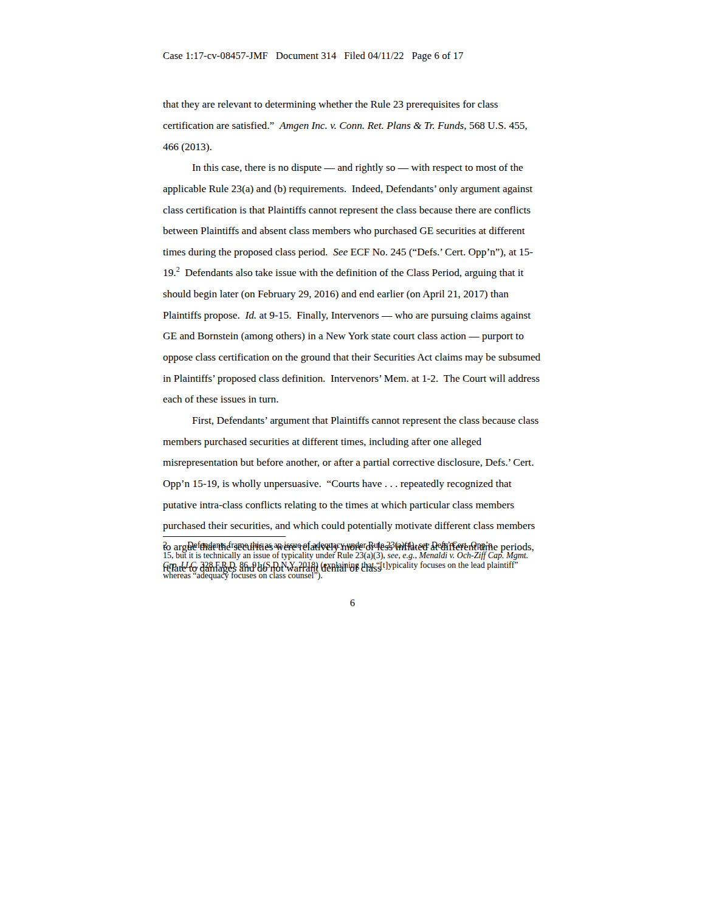Case 1:17-cv-08457-JMF Document 314 Filed 04/11/22 Page 6 of 17
that they are relevant to determining whether the Rule 23 prerequisites for class certification are satisfied.” Amgen Inc. v. Conn. Ret. Plans & Tr. Funds, 568 U.S. 455, 466 (2013).
In this case, there is no dispute — and rightly so — with respect to most of the applicable Rule 23(a) and (b) requirements. Indeed, Defendants’ only argument against class certification is that Plaintiffs cannot represent the class because there are conflicts between Plaintiffs and absent class members who purchased GE securities at different times during the proposed class period. See ECF No. 245 (“Defs.’ Cert. Opp’n”), at 15-19.2 Defendants also take issue with the definition of the Class Period, arguing that it should begin later (on February 29, 2016) and end earlier (on April 21, 2017) than Plaintiffs propose. Id. at 9-15. Finally, Intervenors — who are pursuing claims against GE and Bornstein (among others) in a New York state court class action — purport to oppose class certification on the ground that their Securities Act claims may be subsumed in Plaintiffs’ proposed class definition. Intervenors’ Mem. at 1-2. The Court will address each of these issues in turn.
First, Defendants’ argument that Plaintiffs cannot represent the class because class members purchased securities at different times, including after one alleged misrepresentation but before another, or after a partial corrective disclosure, Defs.’ Cert. Opp’n 15-19, is wholly unpersuasive. “Courts have . . . repeatedly recognized that putative intra-class conflicts relating to the times at which particular class members purchased their securities, and which could potentially motivate different class members to argue that the securities were relatively more or less inflated at different time periods, relate to damages and do not warrant denial of class
2 Defendants frame this as an issue of adequacy under Rule 23(a)(4), see Defs’ Cert. Opp’n
15, but it is technically an issue of typicality under Rule 23(a)(3), see, e.g., Menaldi v. Och-Ziff Cap. Mgmt. Grp. LLC, 328 F.R.D. 86, 91 (S.D.N.Y. 2018) (explaining that “[t]ypicality focuses on the lead plaintiff” whereas “adequacy focuses on class counsel”).
6